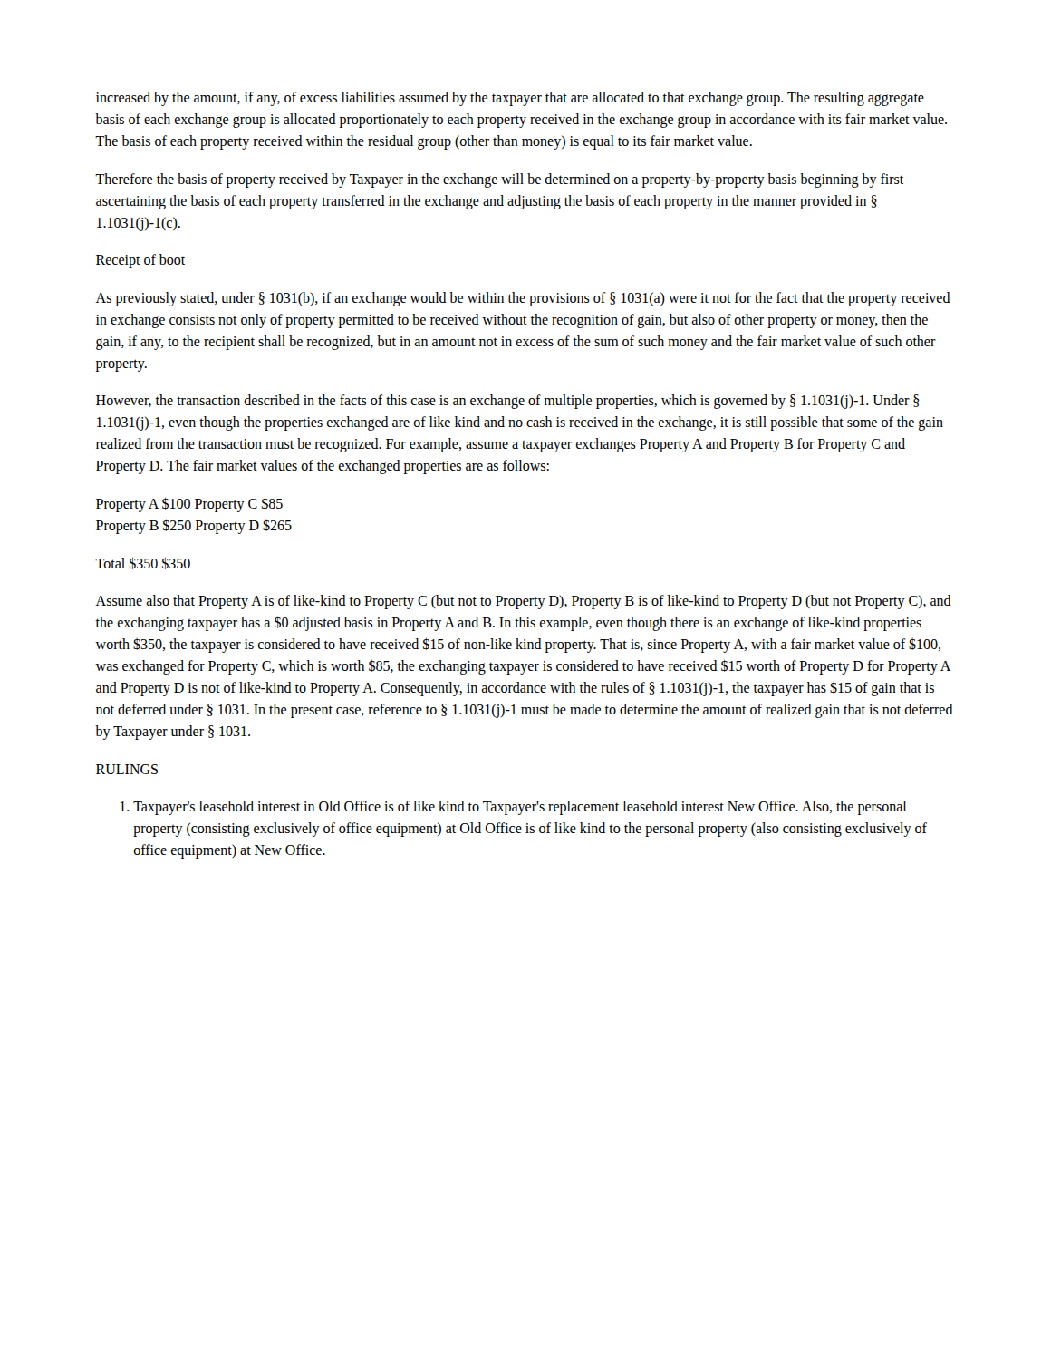increased by the amount, if any, of excess liabilities assumed by the taxpayer that are allocated to that exchange group. The resulting aggregate basis of each exchange group is allocated proportionately to each property received in the exchange group in accordance with its fair market value. The basis of each property received within the residual group (other than money) is equal to its fair market value.
Therefore the basis of property received by Taxpayer in the exchange will be determined on a property-by-property basis beginning by first ascertaining the basis of each property transferred in the exchange and adjusting the basis of each property in the manner provided in § 1.1031(j)-1(c).
Receipt of boot
As previously stated, under § 1031(b), if an exchange would be within the provisions of § 1031(a) were it not for the fact that the property received in exchange consists not only of property permitted to be received without the recognition of gain, but also of other property or money, then the gain, if any, to the recipient shall be recognized, but in an amount not in excess of the sum of such money and the fair market value of such other property.
However, the transaction described in the facts of this case is an exchange of multiple properties, which is governed by § 1.1031(j)-1. Under § 1.1031(j)-1, even though the properties exchanged are of like kind and no cash is received in the exchange, it is still possible that some of the gain realized from the transaction must be recognized. For example, assume a taxpayer exchanges Property A and Property B for Property C and Property D. The fair market values of the exchanged properties are as follows:
Property A $100 Property C $85
Property B $250 Property D $265
Total $350 $350
Assume also that Property A is of like-kind to Property C (but not to Property D), Property B is of like-kind to Property D (but not Property C), and the exchanging taxpayer has a $0 adjusted basis in Property A and B. In this example, even though there is an exchange of like-kind properties worth $350, the taxpayer is considered to have received $15 of non-like kind property. That is, since Property A, with a fair market value of $100, was exchanged for Property C, which is worth $85, the exchanging taxpayer is considered to have received $15 worth of Property D for Property A and Property D is not of like-kind to Property A. Consequently, in accordance with the rules of § 1.1031(j)-1, the taxpayer has $15 of gain that is not deferred under § 1031. In the present case, reference to § 1.1031(j)-1 must be made to determine the amount of realized gain that is not deferred by Taxpayer under § 1031.
RULINGS
Taxpayer's leasehold interest in Old Office is of like kind to Taxpayer's replacement leasehold interest New Office. Also, the personal property (consisting exclusively of office equipment) at Old Office is of like kind to the personal property (also consisting exclusively of office equipment) at New Office.